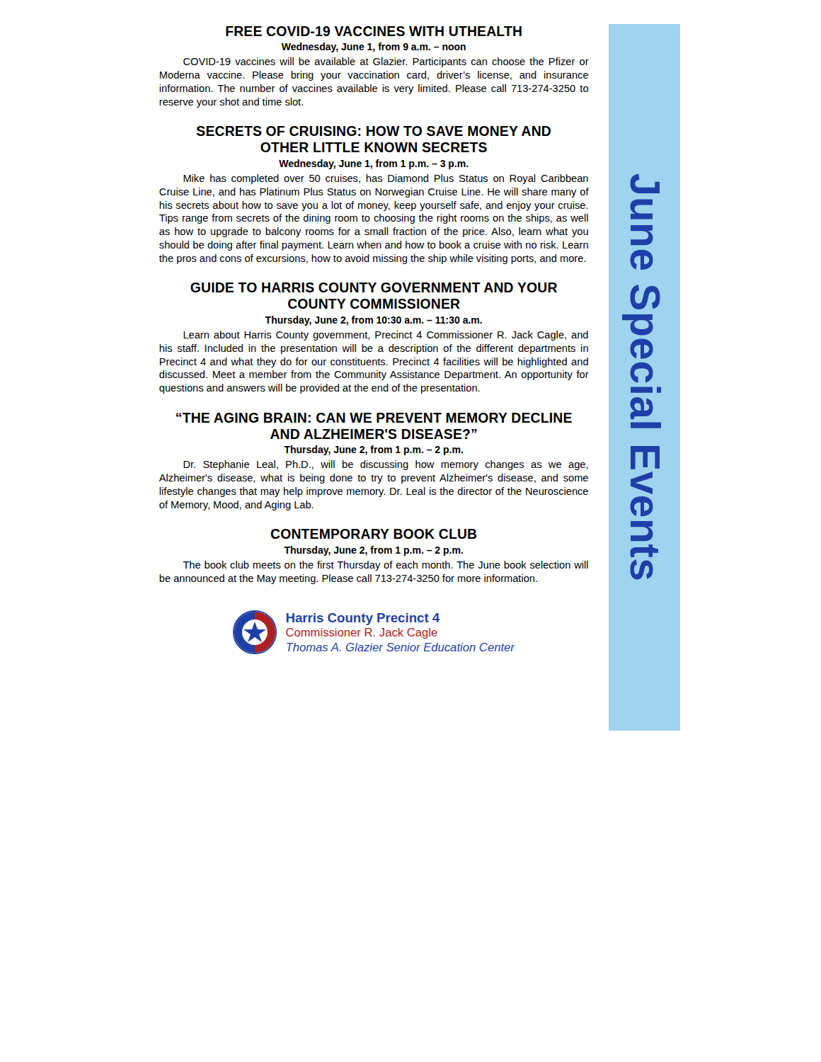FREE COVID-19 VACCINES WITH UTHEALTH
Wednesday, June 1, from 9 a.m. – noon
COVID-19 vaccines will be available at Glazier. Participants can choose the Pfizer or Moderna vaccine. Please bring your vaccination card, driver’s license, and insurance information. The number of vaccines available is very limited. Please call 713-274-3250 to reserve your shot and time slot.
SECRETS OF CRUISING: HOW TO SAVE MONEY AND
OTHER LITTLE KNOWN SECRETS
Wednesday, June 1, from 1 p.m. – 3 p.m.
Mike has completed over 50 cruises, has Diamond Plus Status on Royal Caribbean Cruise Line, and has Platinum Plus Status on Norwegian Cruise Line. He will share many of his secrets about how to save you a lot of money, keep yourself safe, and enjoy your cruise. Tips range from secrets of the dining room to choosing the right rooms on the ships, as well as how to upgrade to balcony rooms for a small fraction of the price. Also, learn what you should be doing after final payment. Learn when and how to book a cruise with no risk. Learn the pros and cons of excursions, how to avoid missing the ship while visiting ports, and more.
GUIDE TO HARRIS COUNTY GOVERNMENT AND YOUR
COUNTY COMMISSIONER
Thursday, June 2, from 10:30 a.m. – 11:30 a.m.
Learn about Harris County government, Precinct 4 Commissioner R. Jack Cagle, and his staff. Included in the presentation will be a description of the different departments in Precinct 4 and what they do for our constituents. Precinct 4 facilities will be highlighted and discussed. Meet a member from the Community Assistance Department. An opportunity for questions and answers will be provided at the end of the presentation.
“THE AGING BRAIN: CAN WE PREVENT MEMORY DECLINE
AND ALZHEIMER'S DISEASE?”
Thursday, June 2, from 1 p.m. – 2 p.m.
Dr. Stephanie Leal, Ph.D., will be discussing how memory changes as we age, Alzheimer's disease, what is being done to try to prevent Alzheimer's disease, and some lifestyle changes that may help improve memory. Dr. Leal is the director of the Neuroscience of Memory, Mood, and Aging Lab.
CONTEMPORARY BOOK CLUB
Thursday, June 2, from 1 p.m. – 2 p.m.
The book club meets on the first Thursday of each month. The June book selection will be announced at the May meeting. Please call 713-274-3250 for more information.
Harris County Precinct 4
Commissioner R. Jack Cagle
Thomas A. Glazier Senior Education Center
June Special Events